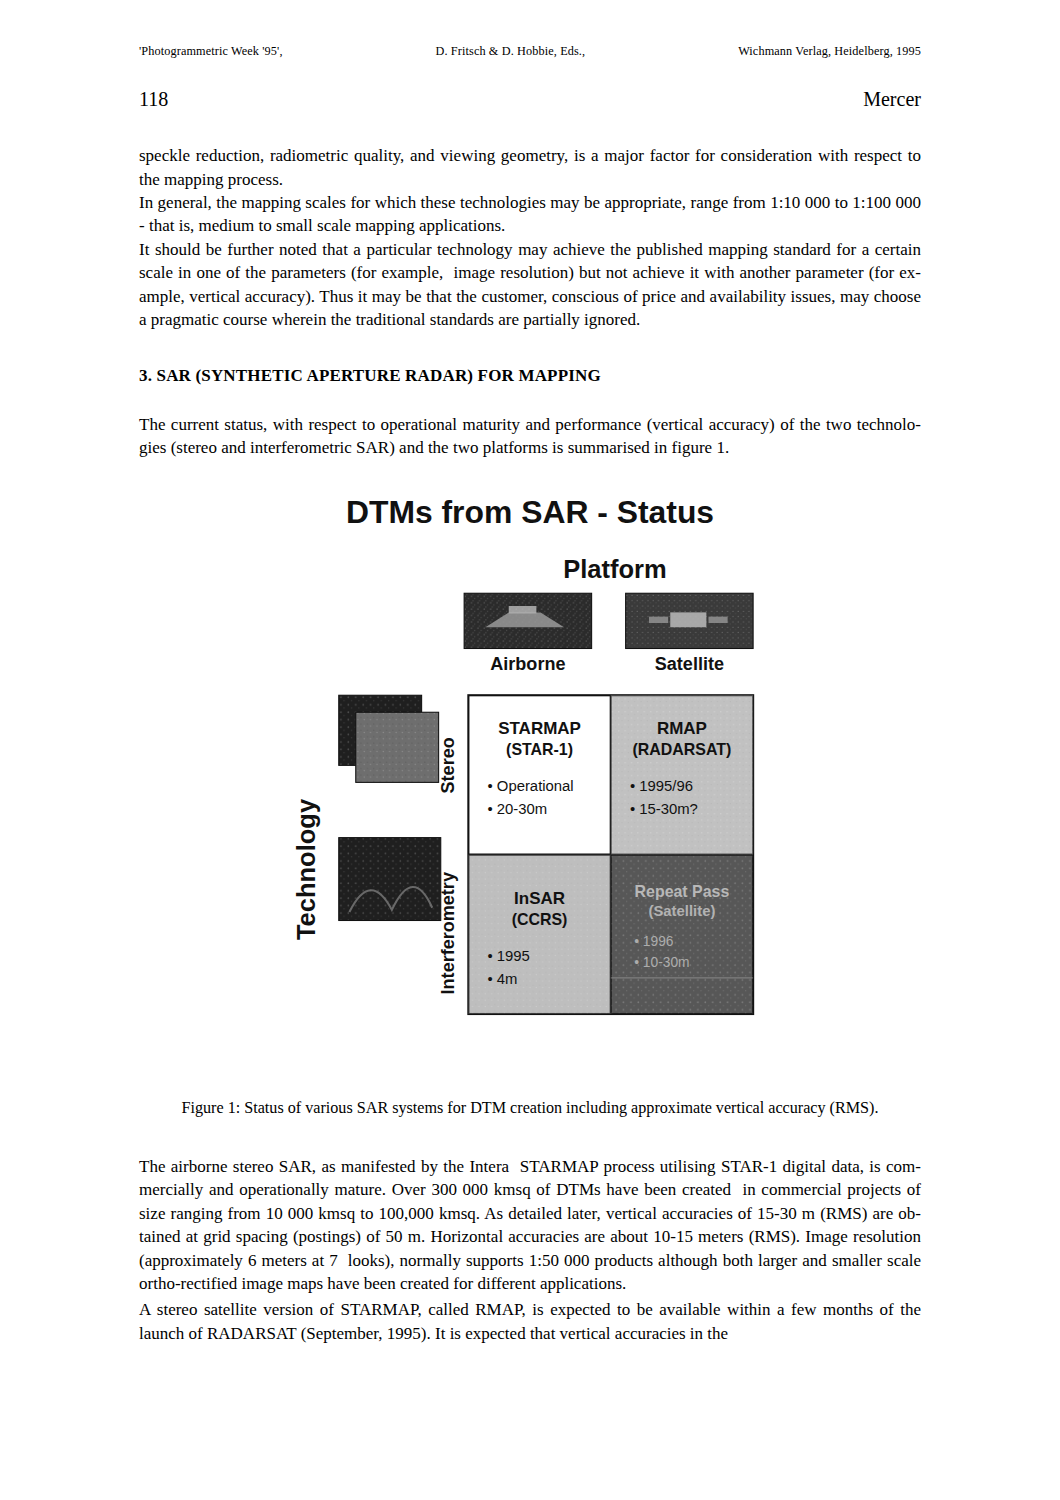'Photogrammetric Week '95', D. Fritsch & D. Hobbie, Eds., Wichmann Verlag, Heidelberg, 1995
118 Mercer
speckle reduction, radiometric quality, and viewing geometry, is a major factor for consideration with respect to the mapping process.
In general, the mapping scales for which these technologies may be appropriate, range from 1:10 000 to 1:100 000 - that is, medium to small scale mapping applications.
It should be further noted that a particular technology may achieve the published mapping standard for a certain scale in one of the parameters (for example, image resolution) but not achieve it with another parameter (for example, vertical accuracy). Thus it may be that the customer, conscious of price and availability issues, may choose a pragmatic course wherein the traditional standards are partially ignored.
3. SAR (Synthetic Aperture Radar) for Mapping
The current status, with respect to operational maturity and performance (vertical accuracy) of the two technologies (stereo and interferometric SAR) and the two platforms is summarised in figure 1.
DTMs from SAR - Status Platform Airborne Satellite Technology Stereo Interferometry STARMAP (STAR-1) • Operational • 20-30m RMAP (RADARSAT) • 1995/96 • 15-30m? InSAR (CCRS) • 1995 • 4m Repeat Pass (Satellite) • 1996 • 10-30m
Figure 1: Status of various SAR systems for DTM creation including approximate vertical accuracy (RMS).
The airborne stereo SAR, as manifested by the Intera STARMAP process utilising STAR-1 digital data, is commercially and operationally mature. Over 300 000 kmsq of DTMs have been created in commercial projects of size ranging from 10 000 kmsq to 100,000 kmsq. As detailed later, vertical accuracies of 15-30 m (RMS) are obtained at grid spacing (postings) of 50 m. Horizontal accuracies are about 10-15 meters (RMS). Image resolution (approximately 6 meters at 7 looks), normally supports 1:50 000 products although both larger and smaller scale ortho-rectified image maps have been created for different applications.
A stereo satellite version of STARMAP, called RMAP, is expected to be available within a few months of the launch of RADARSAT (September, 1995). It is expected that vertical accuracies in the